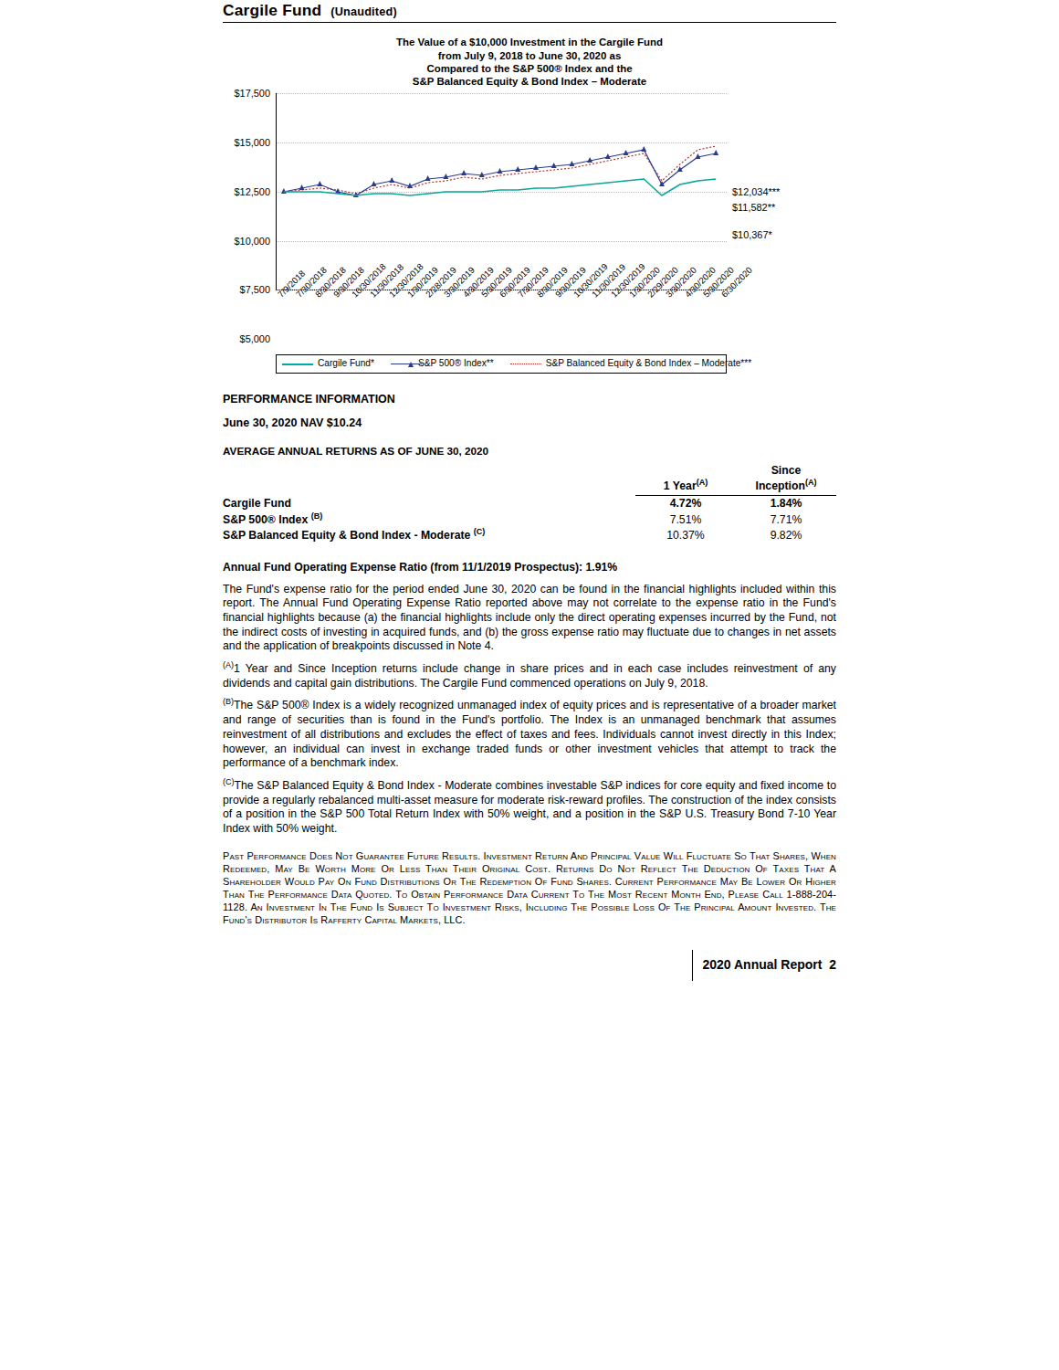Cargile Fund (Unaudited)
The Value of a $10,000 Investment in the Cargile Fund
from July 9, 2018 to June 30, 2020 as
Compared to the S&P 500® Index and the
S&P Balanced Equity & Bond Index – Moderate
$17,500 $15,000 $12,500 $10,000 $7,500 $5,000
$12,034*** $11,582** $10,367*
7/9/2018 7/30/2018 8/30/2018 9/30/2018 10/30/2018 11/30/2018 12/30/2018 1/30/2019 2/28/2019 3/30/2019 4/30/2019 5/30/2019 6/30/2019 7/30/2019 8/30/2019 9/30/2019 10/30/2019 11/30/2019 12/30/2019 1/30/2020 2/29/2020 3/30/2020 4/30/2020 5/30/2020 6/30/2020
Cargile Fund* S&P 500® Index** S&P Balanced Equity & Bond Index – Moderate***
PERFORMANCE INFORMATION
June 30, 2020 NAV $10.24
AVERAGE ANNUAL RETURNS AS OF JUNE 30, 2020
| | | Since |
| --- | --- | --- |
| | 1 Year (A) | Inception (A) |
| Cargile Fund | 4.72% | 1.84% |
| S&P 500® Index (B) | 7.51% | 7.71% |
| S&P Balanced Equity & Bond Index - Moderate (C) | 10.37% | 9.82% |
Annual Fund Operating Expense Ratio (from 11/1/2019 Prospectus): 1.91%
The Fund's expense ratio for the period ended June 30, 2020 can be found in the financial highlights included within this report. The Annual Fund Operating Expense Ratio reported above may not correlate to the expense ratio in the Fund's financial highlights because (a) the financial highlights include only the direct operating expenses incurred by the Fund, not the indirect costs of investing in acquired funds, and (b) the gross expense ratio may fluctuate due to changes in net assets and the application of breakpoints discussed in Note 4.
(A)1 Year and Since Inception returns include change in share prices and in each case includes reinvestment of any dividends and capital gain distributions. The Cargile Fund commenced operations on July 9, 2018.
(B)The S&P 500® Index is a widely recognized unmanaged index of equity prices and is representative of a broader market and range of securities than is found in the Fund's portfolio. The Index is an unmanaged benchmark that assumes reinvestment of all distributions and excludes the effect of taxes and fees. Individuals cannot invest directly in this Index; however, an individual can invest in exchange traded funds or other investment vehicles that attempt to track the performance of a benchmark index.
(C)The S&P Balanced Equity & Bond Index - Moderate combines investable S&P indices for core equity and fixed income to provide a regularly rebalanced multi-asset measure for moderate risk-reward profiles. The construction of the index consists of a position in the S&P 500 Total Return Index with 50% weight, and a position in the S&P U.S. Treasury Bond 7-10 Year Index with 50% weight.
Past Performance Does Not Guarantee Future Results. Investment Return And Principal Value Will Fluctuate So That Shares, When Redeemed, May Be Worth More Or Less Than Their Original Cost. Returns Do Not Reflect The Deduction Of Taxes That A Shareholder Would Pay On Fund Distributions Or The Redemption Of Fund Shares. Current Performance May Be Lower Or Higher Than The Performance Data Quoted. To Obtain Performance Data Current To The Most Recent Month End, Please Call 1-888-204-1128. An Investment In The Fund Is Subject To Investment Risks, Including The Possible Loss Of The Principal Amount Invested. The Fund's Distributor Is Rafferty Capital Markets, LLC.
2020 Annual Report 2